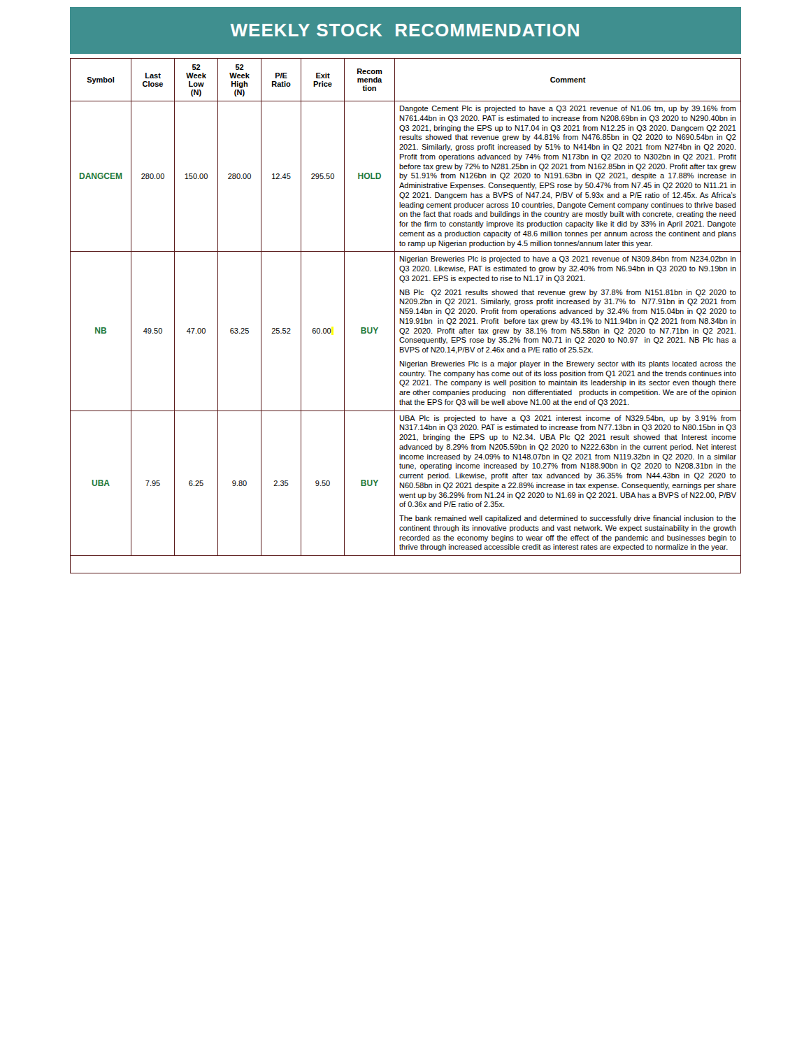WEEKLY STOCK RECOMMENDATION
| Symbol | Last Close | 52 Week Low (N) | 52 Week High (N) | P/E Ratio | Exit Price | Recom menda tion | Comment |
| --- | --- | --- | --- | --- | --- | --- | --- |
| DANGCEM | 280.00 | 150.00 | 280.00 | 12.45 | 295.50 | HOLD | Dangote Cement Plc is projected to have a Q3 2021 revenue of N1.06 trn, up by 39.16% from N761.44bn in Q3 2020. PAT is estimated to increase from N208.69bn in Q3 2020 to N290.40bn in Q3 2021, bringing the EPS up to N17.04 in Q3 2021 from N12.25 in Q3 2020. Dangcem Q2 2021 results showed that revenue grew by 44.81% from N476.85bn in Q2 2020 to N690.54bn in Q2 2021. Similarly, gross profit increased by 51% to N414bn in Q2 2021 from N274bn in Q2 2020. Profit from operations advanced by 74% from N173bn in Q2 2020 to N302bn in Q2 2021. Profit before tax grew by 72% to N281.25bn in Q2 2021 from N162.85bn in Q2 2020. Profit after tax grew by 51.91% from N126bn in Q2 2020 to N191.63bn in Q2 2021, despite a 17.88% increase in Administrative Expenses. Consequently, EPS rose by 50.47% from N7.45 in Q2 2020 to N11.21 in Q2 2021. Dangcem has a BVPS of N47.24, P/BV of 5.93x and a P/E ratio of 12.45x. As Africa’s leading cement producer across 10 countries, Dangote Cement company continues to thrive based on the fact that roads and buildings in the country are mostly built with concrete, creating the need for the firm to constantly improve its production capacity like it did by 33% in April 2021. Dangote cement as a production capacity of 48.6 million tonnes per annum across the continent and plans to ramp up Nigerian production by 4.5 million tonnes/annum later this year. |
| NB | 49.50 | 47.00 | 63.25 | 25.52 | 60.00 | BUY | Nigerian Breweries Plc is projected to have a Q3 2021 revenue of N309.84bn from N234.02bn in Q3 2020. Likewise, PAT is estimated to grow by 32.40% from N6.94bn in Q3 2020 to N9.19bn in Q3 2021. EPS is expected to rise to N1.17 in Q3 2021. NB Plc Q2 2021 results showed that revenue grew by 37.8% from N151.81bn in Q2 2020 to N209.2bn in Q2 2021. Similarly, gross profit increased by 31.7% to N77.91bn in Q2 2021 from N59.14bn in Q2 2020. Profit from operations advanced by 32.4% from N15.04bn in Q2 2020 to N19.91bn in Q2 2021. Profit before tax grew by 43.1% to N11.94bn in Q2 2021 from N8.34bn in Q2 2020. Profit after tax grew by 38.1% from N5.58bn in Q2 2020 to N7.71bn in Q2 2021. Consequently, EPS rose by 35.2% from N0.71 in Q2 2020 to N0.97 in Q2 2021. NB Plc has a BVPS of N20.14,P/BV of 2.46x and a P/E ratio of 25.52x. Nigerian Breweries Plc is a major player in the Brewery sector with its plants located across the country. The company has come out of its loss position from Q1 2021 and the trends continues into Q2 2021. The company is well position to maintain its leadership in its sector even though there are other companies producing non differentiated products in competition. We are of the opinion that the EPS for Q3 will be well above N1.00 at the end of Q3 2021. |
| UBA | 7.95 | 6.25 | 9.80 | 2.35 | 9.50 | BUY | UBA Plc is projected to have a Q3 2021 interest income of N329.54bn, up by 3.91% from N317.14bn in Q3 2020. PAT is estimated to increase from N77.13bn in Q3 2020 to N80.15bn in Q3 2021, bringing the EPS up to N2.34. UBA Plc Q2 2021 result showed that Interest income advanced by 8.29% from N205.59bn in Q2 2020 to N222.63bn in the current period. Net interest income increased by 24.09% to N148.07bn in Q2 2021 from N119.32bn in Q2 2020. In a similar tune, operating income increased by 10.27% from N188.90bn in Q2 2020 to N208.31bn in the current period. Likewise, profit after tax advanced by 36.35% from N44.43bn in Q2 2020 to N60.58bn in Q2 2021 despite a 22.89% increase in tax expense. Consequently, earnings per share went up by 36.29% from N1.24 in Q2 2020 to N1.69 in Q2 2021. UBA has a BVPS of N22.00, P/BV of 0.36x and P/E ratio of 2.35x. The bank remained well capitalized and determined to successfully drive financial inclusion to the continent through its innovative products and vast network. We expect sustainability in the growth recorded as the economy begins to wear off the effect of the pandemic and businesses begin to thrive through increased accessible credit as interest rates are expected to normalize in the year. |